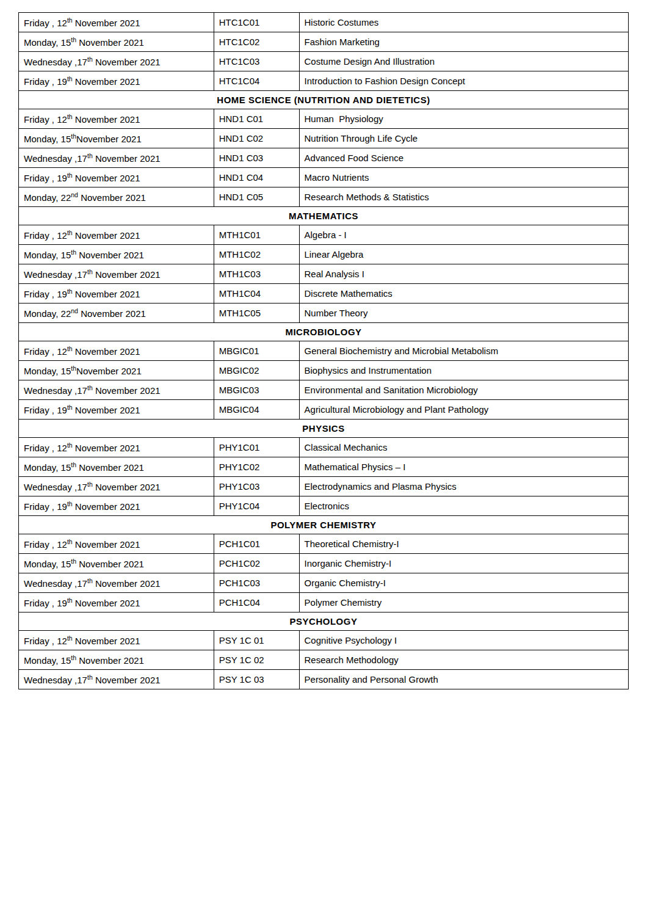| Friday , 12 th November 2021 | HTC1C01 | Historic Costumes |
| Monday, 15 th November 2021 | HTC1C02 | Fashion Marketing |
| Wednesday ,17 th November 2021 | HTC1C03 | Costume Design And Illustration |
| Friday , 19 th November 2021 | HTC1C04 | Introduction to Fashion Design Concept |
| HOME SCIENCE (NUTRITION AND DIETETICS) |
| Friday , 12 th November 2021 | HND1 C01 | Human Physiology |
| Monday, 15 th November 2021 | HND1 C02 | Nutrition Through Life Cycle |
| Wednesday ,17 th November 2021 | HND1 C03 | Advanced Food Science |
| Friday , 19 th November 2021 | HND1 C04 | Macro Nutrients |
| Monday, 22 nd November 2021 | HND1 C05 | Research Methods & Statistics |
| MATHEMATICS |
| Friday , 12 th November 2021 | MTH1C01 | Algebra - I |
| Monday, 15 th November 2021 | MTH1C02 | Linear Algebra |
| Wednesday ,17 th November 2021 | MTH1C03 | Real Analysis I |
| Friday , 19 th November 2021 | MTH1C04 | Discrete Mathematics |
| Monday, 22 nd November 2021 | MTH1C05 | Number Theory |
| MICROBIOLOGY |
| Friday , 12 th November 2021 | MBGIC01 | General Biochemistry and Microbial Metabolism |
| Monday, 15 th November 2021 | MBGIC02 | Biophysics and Instrumentation |
| Wednesday ,17 th November 2021 | MBGIC03 | Environmental and Sanitation Microbiology |
| Friday , 19 th November 2021 | MBGIC04 | Agricultural Microbiology and Plant Pathology |
| PHYSICS |
| Friday , 12 th November 2021 | PHY1C01 | Classical Mechanics |
| Monday, 15 th November 2021 | PHY1C02 | Mathematical Physics – I |
| Wednesday ,17 th November 2021 | PHY1C03 | Electrodynamics and Plasma Physics |
| Friday , 19 th November 2021 | PHY1C04 | Electronics |
| POLYMER CHEMISTRY |
| Friday , 12 th November 2021 | PCH1C01 | Theoretical Chemistry-I |
| Monday, 15 th November 2021 | PCH1C02 | Inorganic Chemistry-I |
| Wednesday ,17 th November 2021 | PCH1C03 | Organic Chemistry-I |
| Friday , 19 th November 2021 | PCH1C04 | Polymer Chemistry |
| PSYCHOLOGY |
| Friday , 12 th November 2021 | PSY 1C 01 | Cognitive Psychology I |
| Monday, 15 th November 2021 | PSY 1C 02 | Research Methodology |
| Wednesday ,17 th November 2021 | PSY 1C 03 | Personality and Personal Growth |